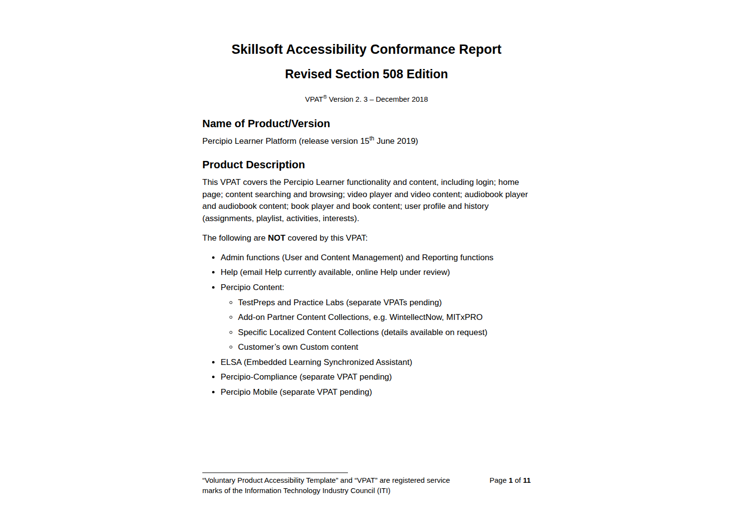Skillsoft Accessibility Conformance Report
Revised Section 508 Edition
VPAT® Version 2. 3 – December 2018
Name of Product/Version
Percipio Learner Platform (release version 15th June 2019)
Product Description
This VPAT covers the Percipio Learner functionality and content, including login; home page; content searching and browsing; video player and video content; audiobook player and audiobook content; book player and book content; user profile and history (assignments, playlist, activities, interests).
The following are NOT covered by this VPAT:
Admin functions (User and Content Management) and Reporting functions
Help (email Help currently available, online Help under review)
Percipio Content:
TestPreps and Practice Labs (separate VPATs pending)
Add-on Partner Content Collections, e.g. WintellectNow, MITxPRO
Specific Localized Content Collections (details available on request)
Customer’s own Custom content
ELSA (Embedded Learning Synchronized Assistant)
Percipio-Compliance (separate VPAT pending)
Percipio Mobile (separate VPAT pending)
“Voluntary Product Accessibility Template” and “VPAT” are registered service marks of the Information Technology Industry Council (ITI)
Page 1 of 11